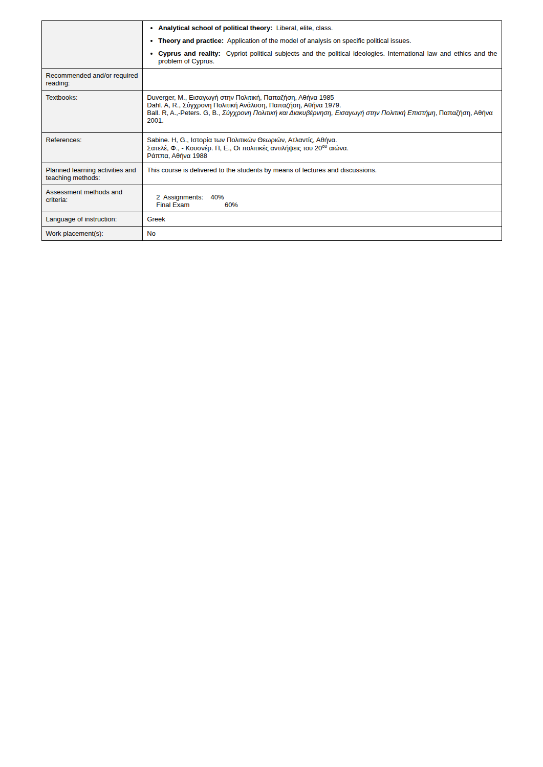| | Analytical school of political theory: Liberal, elite, class. Theory and practice: Application of the model of analysis on specific political issues. Cyprus and reality: Cypriot political subjects and the political ideologies. International law and ethics and the problem of Cyprus. |
| Recommended and/or required reading: | |
| Textbooks: | Duverger, M., Εισαγωγή στην Πολιτική, Παπαζήση, Αθήνα 1985 Dahl. A, R., Σύγχρονη Πολιτική Ανάλυση, Παπαζήση, Αθήνα 1979. Ball. R, A.,-Peters. G, B., Σύγχρονη Πολιτική και Διακυβέρνηση, Εισαγωγή στην Πολιτική Επιστήμη , Παπαζήση, Αθήνα 2001. |
| References: | Sabine. H, G., Ιστορία των Πολιτικών Θεωριών, Ατλαντίς, Αθήνα. Σατελέ, Φ., - Κουσνέρ. Π, Ε., Οι πολιτικές αντιλήψεις του 20 ου αιώνα. Ράππα, Αθήνα 1988 |
| Planned learning activities and teaching methods: | This course is delivered to the students by means of lectures and discussions. |
| Assessment methods and criteria: | 2 Assignments: 40% Final Exam 60% |
| Language of instruction: | Greek |
| Work placement(s): | No |